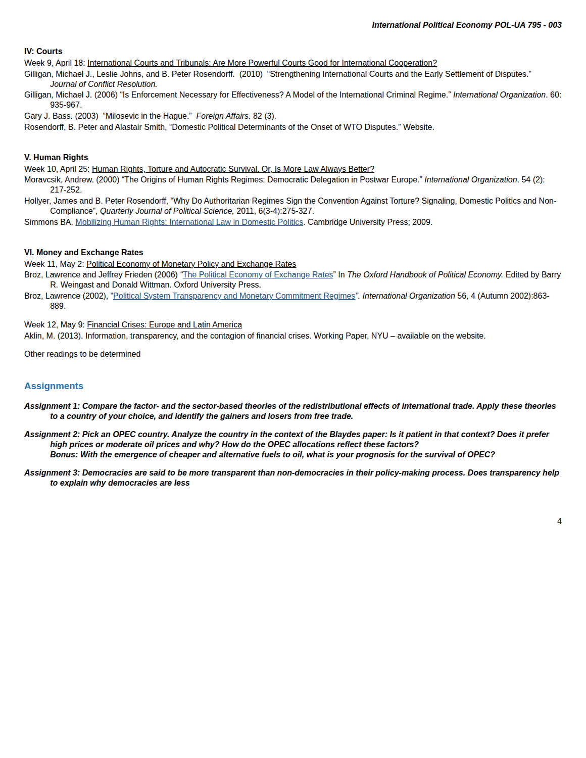International Political Economy POL-UA 795 - 003
IV: Courts
Week 9, April 18: International Courts and Tribunals: Are More Powerful Courts Good for International Cooperation?
Gilligan, Michael J., Leslie Johns, and B. Peter Rosendorff. (2010) “Strengthening International Courts and the Early Settlement of Disputes.” Journal of Conflict Resolution.
Gilligan, Michael J. (2006) “Is Enforcement Necessary for Effectiveness? A Model of the International Criminal Regime.” International Organization. 60: 935-967.
Gary J. Bass. (2003) “Milosevic in the Hague.” Foreign Affairs. 82 (3).
Rosendorff, B. Peter and Alastair Smith, “Domestic Political Determinants of the Onset of WTO Disputes.” Website.
V. Human Rights
Week 10, April 25: Human Rights, Torture and Autocratic Survival. Or, Is More Law Always Better?
Moravcsik, Andrew. (2000) “The Origins of Human Rights Regimes: Democratic Delegation in Postwar Europe.” International Organization. 54 (2): 217-252.
Hollyer, James and B. Peter Rosendorff, “Why Do Authoritarian Regimes Sign the Convention Against Torture? Signaling, Domestic Politics and Non-Compliance”, Quarterly Journal of Political Science, 2011, 6(3-4):275-327.
Simmons BA. Mobilizing Human Rights: International Law in Domestic Politics. Cambridge University Press; 2009.
VI. Money and Exchange Rates
Week 11, May 2: Political Economy of Monetary Policy and Exchange Rates
Broz, Lawrence and Jeffrey Frieden (2006) “The Political Economy of Exchange Rates” In The Oxford Handbook of Political Economy. Edited by Barry R. Weingast and Donald Wittman. Oxford University Press.
Broz, Lawrence (2002), “Political System Transparency and Monetary Commitment Regimes”. International Organization 56, 4 (Autumn 2002):863-889.
Week 12, May 9: Financial Crises: Europe and Latin America
Aklin, M. (2013). Information, transparency, and the contagion of financial crises. Working Paper, NYU – available on the website.
Other readings to be determined
Assignments
Assignment 1: Compare the factor- and the sector-based theories of the redistributional effects of international trade. Apply these theories to a country of your choice, and identify the gainers and losers from free trade.
Assignment 2: Pick an OPEC country. Analyze the country in the context of the Blaydes paper: Is it patient in that context? Does it prefer high prices or moderate oil prices and why? How do the OPEC allocations reflect these factors? Bonus: With the emergence of cheaper and alternative fuels to oil, what is your prognosis for the survival of OPEC?
Assignment 3: Democracies are said to be more transparent than non-democracies in their policy-making process. Does transparency help to explain why democracies are less
4